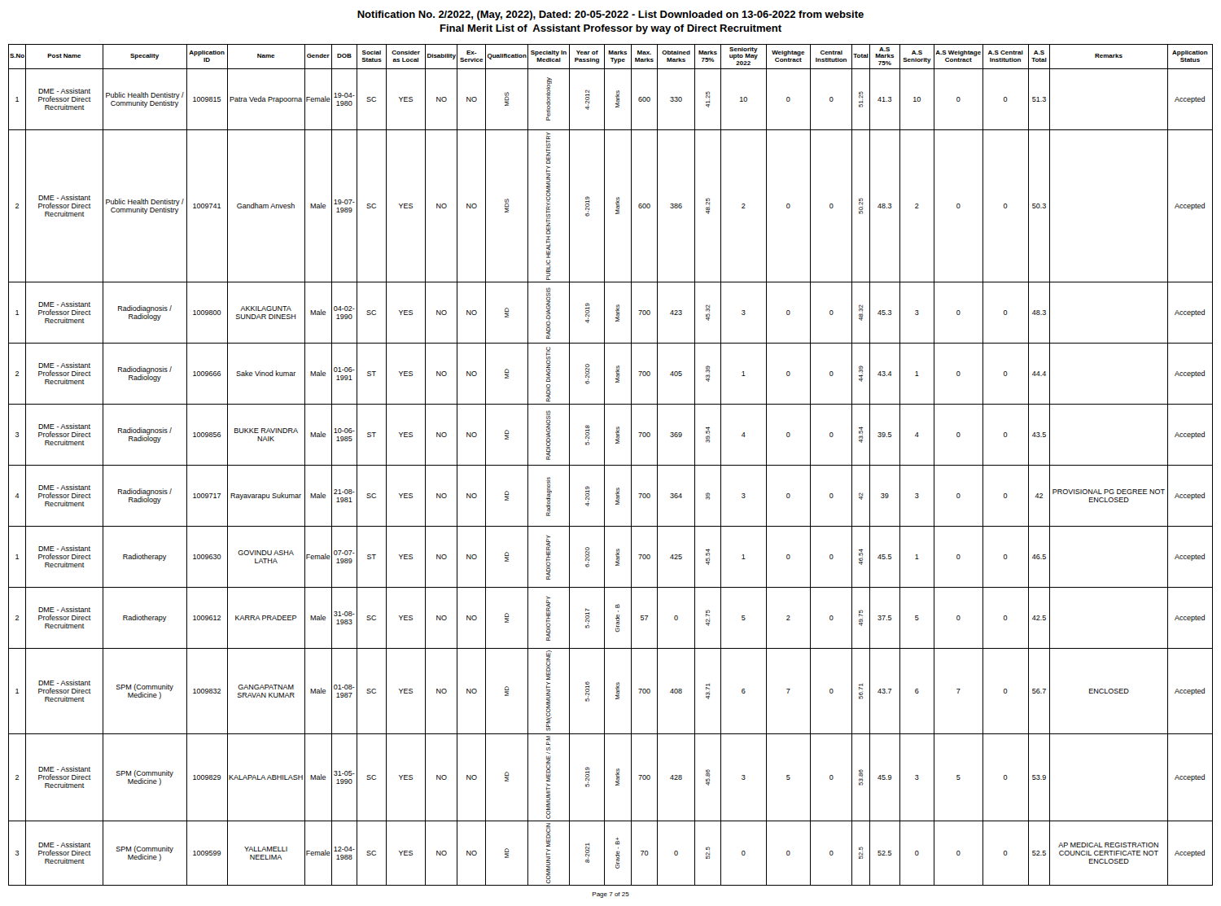Notification No. 2/2022, (May, 2022), Dated: 20-05-2022 - List Downloaded on 13-06-2022 from website
Final Merit List of Assistant Professor by way of Direct Recruitment
| S.No | Post Name | Specality | Application ID | Name | Gender | DOB | Social Status | Consider as Local | Disability | Ex-Service | Qualification | Specialty In Medical | Year of Passing | Marks Type | Max. Marks | Obtained Marks | Marks 75% | Seniority upto May 2022 | Weightage Contract | Central Institution | Total | A.S Marks 75% | A.S Seniority | A.S Weightage Contract | A.S Central Institution | A.S Total | Remarks | Application Status |
| --- | --- | --- | --- | --- | --- | --- | --- | --- | --- | --- | --- | --- | --- | --- | --- | --- | --- | --- | --- | --- | --- | --- | --- | --- | --- | --- | --- | --- |
| 1 | DME - Assistant Professor Direct Recruitment | Public Health Dentistry / Community Dentistry | 1009815 | Patra Veda Prapoorna | Female | 19-04-1980 | SC | YES | NO | NO | MDS | Periodontology | 4-2012 | Marks | 600 | 330 | 41.25 | 10 | 0 | 0 | 51.25 | 41.3 | 10 | 0 | 0 | 51.3 | | Accepted |
| 2 | DME - Assistant Professor Direct Recruitment | Public Health Dentistry / Community Dentistry | 1009741 | Gandham Anvesh | Male | 19-07-1989 | SC | YES | NO | NO | MDS | PUBLIC HEALTH DENTISTRY/COMMUNITY DENTISTRY | 6-2019 | Marks | 600 | 386 | 48.25 | 2 | 0 | 0 | 50.25 | 48.3 | 2 | 0 | 0 | 50.3 | | Accepted |
| 1 | DME - Assistant Professor Direct Recruitment | Radiodiagnosis / Radiology | 1009800 | AKKILAGUNTA SUNDAR DINESH | Male | 04-02-1990 | SC | YES | NO | NO | MD | RADIO-DIAGNOSIS | 4-2019 | Marks | 700 | 423 | 45.32 | 3 | 0 | 0 | 48.32 | 45.3 | 3 | 0 | 0 | 48.3 | | Accepted |
| 2 | DME - Assistant Professor Direct Recruitment | Radiodiagnosis / Radiology | 1009666 | Sake Vinod kumar | Male | 01-06-1991 | ST | YES | NO | NO | MD | RADIO DIAGNOSTIC | 6-2020 | Marks | 700 | 405 | 43.39 | 1 | 0 | 0 | 44.39 | 43.4 | 1 | 0 | 0 | 44.4 | | Accepted |
| 3 | DME - Assistant Professor Direct Recruitment | Radiodiagnosis / Radiology | 1009856 | BUKKE RAVINDRA NAIK | Male | 10-06-1985 | ST | YES | NO | NO | MD | RADIODIAGNOSIS | 5-2018 | Marks | 700 | 369 | 39.54 | 4 | 0 | 0 | 43.54 | 39.5 | 4 | 0 | 0 | 43.5 | | Accepted |
| 4 | DME - Assistant Professor Direct Recruitment | Radiodiagnosis / Radiology | 1009717 | Rayavarapu Sukumar | Male | 21-08-1981 | SC | YES | NO | NO | MD | Radiodiagnosis | 4-2019 | Marks | 700 | 364 | 39 | 3 | 0 | 0 | 42 | 39 | 3 | 0 | 0 | 42 | PROVISIONAL PG DEGREE NOT ENCLOSED | Accepted |
| 1 | DME - Assistant Professor Direct Recruitment | Radiotherapy | 1009630 | GOVINDU ASHA LATHA | Female | 07-07-1989 | ST | YES | NO | NO | MD | RADIOTHERAPY | 6-2020 | Marks | 700 | 425 | 45.54 | 1 | 0 | 0 | 46.54 | 45.5 | 1 | 0 | 0 | 46.5 | | Accepted |
| 2 | DME - Assistant Professor Direct Recruitment | Radiotherapy | 1009612 | KARRA PRADEEP | Male | 31-08-1983 | SC | YES | NO | NO | MD | RADIOTHERAPY | 5-2017 | Grade - B | 57 | 0 | 42.75 | 5 | 2 | 0 | 49.75 | 37.5 | 5 | 0 | 0 | 42.5 | | Accepted |
| 1 | DME - Assistant Professor Direct Recruitment | SPM (Community Medicine ) | 1009832 | GANGAPATNAM SRAVAN KUMAR | Male | 01-08-1987 | SC | YES | NO | NO | MD | SPM(COMMUNITY MEDICINE) | 5-2016 | Marks | 700 | 408 | 43.71 | 6 | 7 | 0 | 56.71 | 43.7 | 6 | 7 | 0 | 56.7 | ENCLOSED | Accepted |
| 2 | DME - Assistant Professor Direct Recruitment | SPM (Community Medicine ) | 1009829 | KALAPALA ABHILASH | Male | 31-05-1990 | SC | YES | NO | NO | MD | COMMUMITY MEDCINE / S.P.M | 5-2019 | Marks | 700 | 428 | 45.86 | 3 | 5 | 0 | 53.86 | 45.9 | 3 | 5 | 0 | 53.9 | | Accepted |
| 3 | DME - Assistant Professor Direct Recruitment | SPM (Community Medicine ) | 1009599 | YALLAMELLI NEELIMA | Female | 12-04-1988 | SC | YES | NO | NO | MD | COMMUNITY MEDICIN | 8-2021 | Grade - B+ | 70 | 0 | 52.5 | 0 | 0 | 0 | 52.5 | 52.5 | 0 | 0 | 0 | 52.5 | AP MEDICAL REGISTRATION COUNCIL CERTIFICATE NOT ENCLOSED | Accepted |
Page 7 of 25